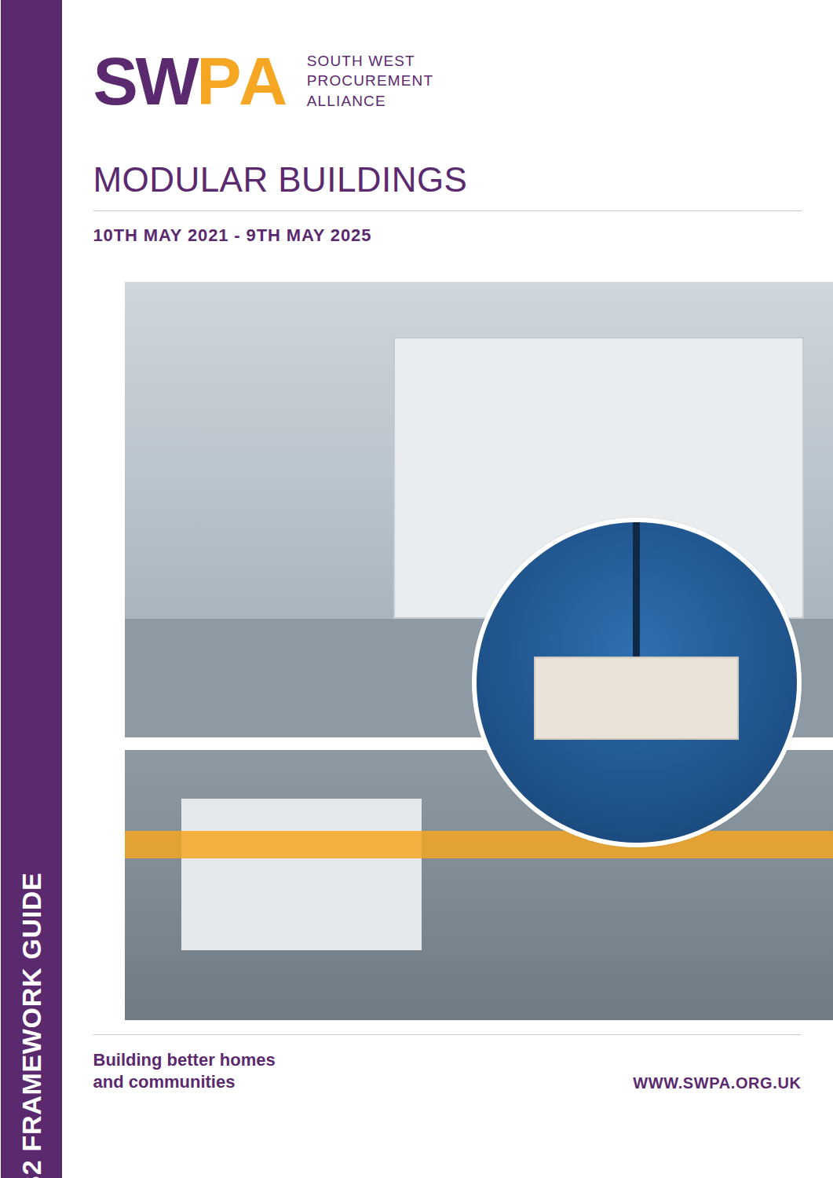MB2 FRAMEWORK GUIDE
SWPA
South West
Procurement
Alliance
Modular Buildings
10th May 2021 - 9th May 2025
Building better homes
and communities
www.swpa.org.uk